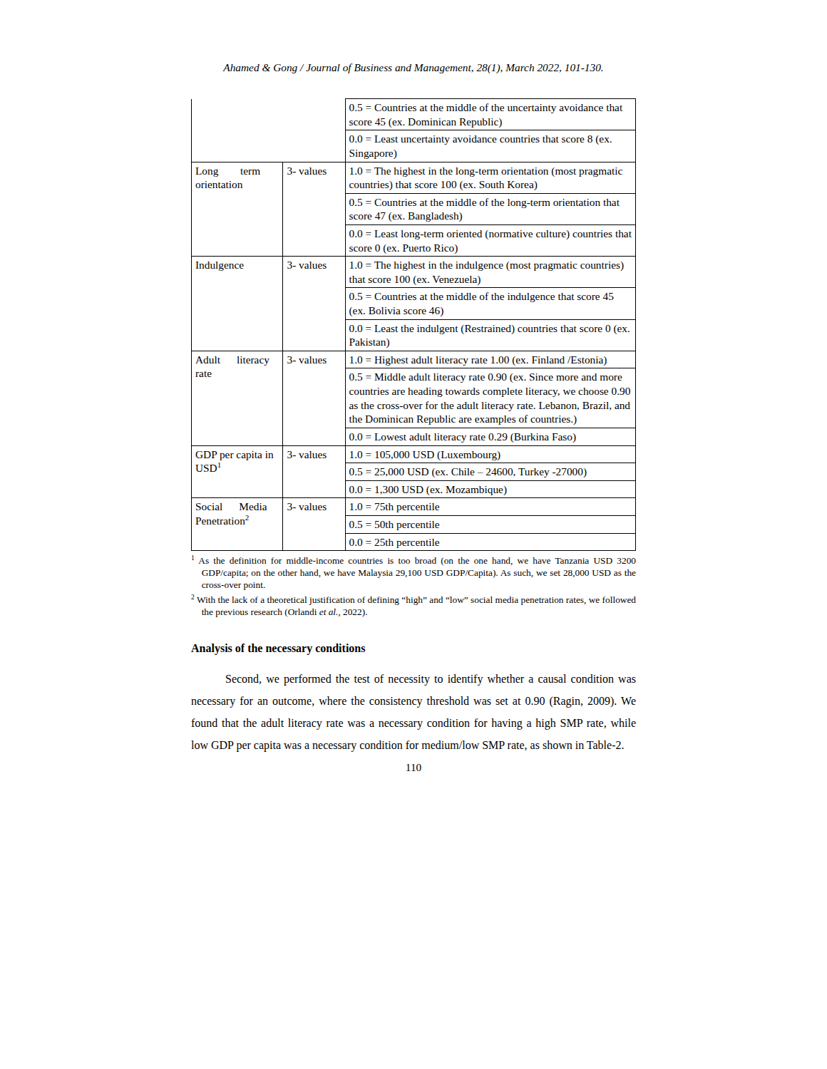Ahamed & Gong / Journal of Business and Management, 28(1), March 2022, 101-130.
| | | 0.5 = Countries at the middle of the uncertainty avoidance that score 45 (ex. Dominican Republic) |
| 0.0 = Least uncertainty avoidance countries that score 8 (ex. Singapore) |
| Long term orientation | 3- values | 1.0 = The highest in the long-term orientation (most pragmatic countries) that score 100 (ex. South Korea) |
| 0.5 = Countries at the middle of the long-term orientation that score 47 (ex. Bangladesh) |
| 0.0 = Least long-term oriented (normative culture) countries that score 0 (ex. Puerto Rico) |
| Indulgence | 3- values | 1.0 = The highest in the indulgence (most pragmatic countries) that score 100 (ex. Venezuela) |
| 0.5 = Countries at the middle of the indulgence that score 45 (ex. Bolivia score 46) |
| 0.0 = Least the indulgent (Restrained) countries that score 0 (ex. Pakistan) |
| Adult literacy rate | 3- values | 1.0 = Highest adult literacy rate 1.00 (ex. Finland /Estonia) |
| 0.5 = Middle adult literacy rate 0.90 (ex. Since more and more countries are heading towards complete literacy, we choose 0.90 as the cross-over for the adult literacy rate. Lebanon, Brazil, and the Dominican Republic are examples of countries.) |
| 0.0 = Lowest adult literacy rate 0.29 (Burkina Faso) |
| GDP per capita in USD 1 | 3- values | 1.0 = 105,000 USD (Luxembourg) |
| 0.5 = 25,000 USD (ex. Chile – 24600, Turkey -27000) |
| 0.0 = 1,300 USD (ex. Mozambique) |
| Social Media Penetration 2 | 3- values | 1.0 = 75th percentile |
| 0.5 = 50th percentile |
| 0.0 = 25th percentile |
1 As the definition for middle-income countries is too broad (on the one hand, we have Tanzania USD 3200 GDP/capita; on the other hand, we have Malaysia 29,100 USD GDP/Capita). As such, we set 28,000 USD as the cross-over point.
2 With the lack of a theoretical justification of defining “high” and “low” social media penetration rates, we followed the previous research (Orlandi et al., 2022).
Analysis of the necessary conditions
Second, we performed the test of necessity to identify whether a causal condition was necessary for an outcome, where the consistency threshold was set at 0.90 (Ragin, 2009). We found that the adult literacy rate was a necessary condition for having a high SMP rate, while low GDP per capita was a necessary condition for medium/low SMP rate, as shown in Table-2.
110